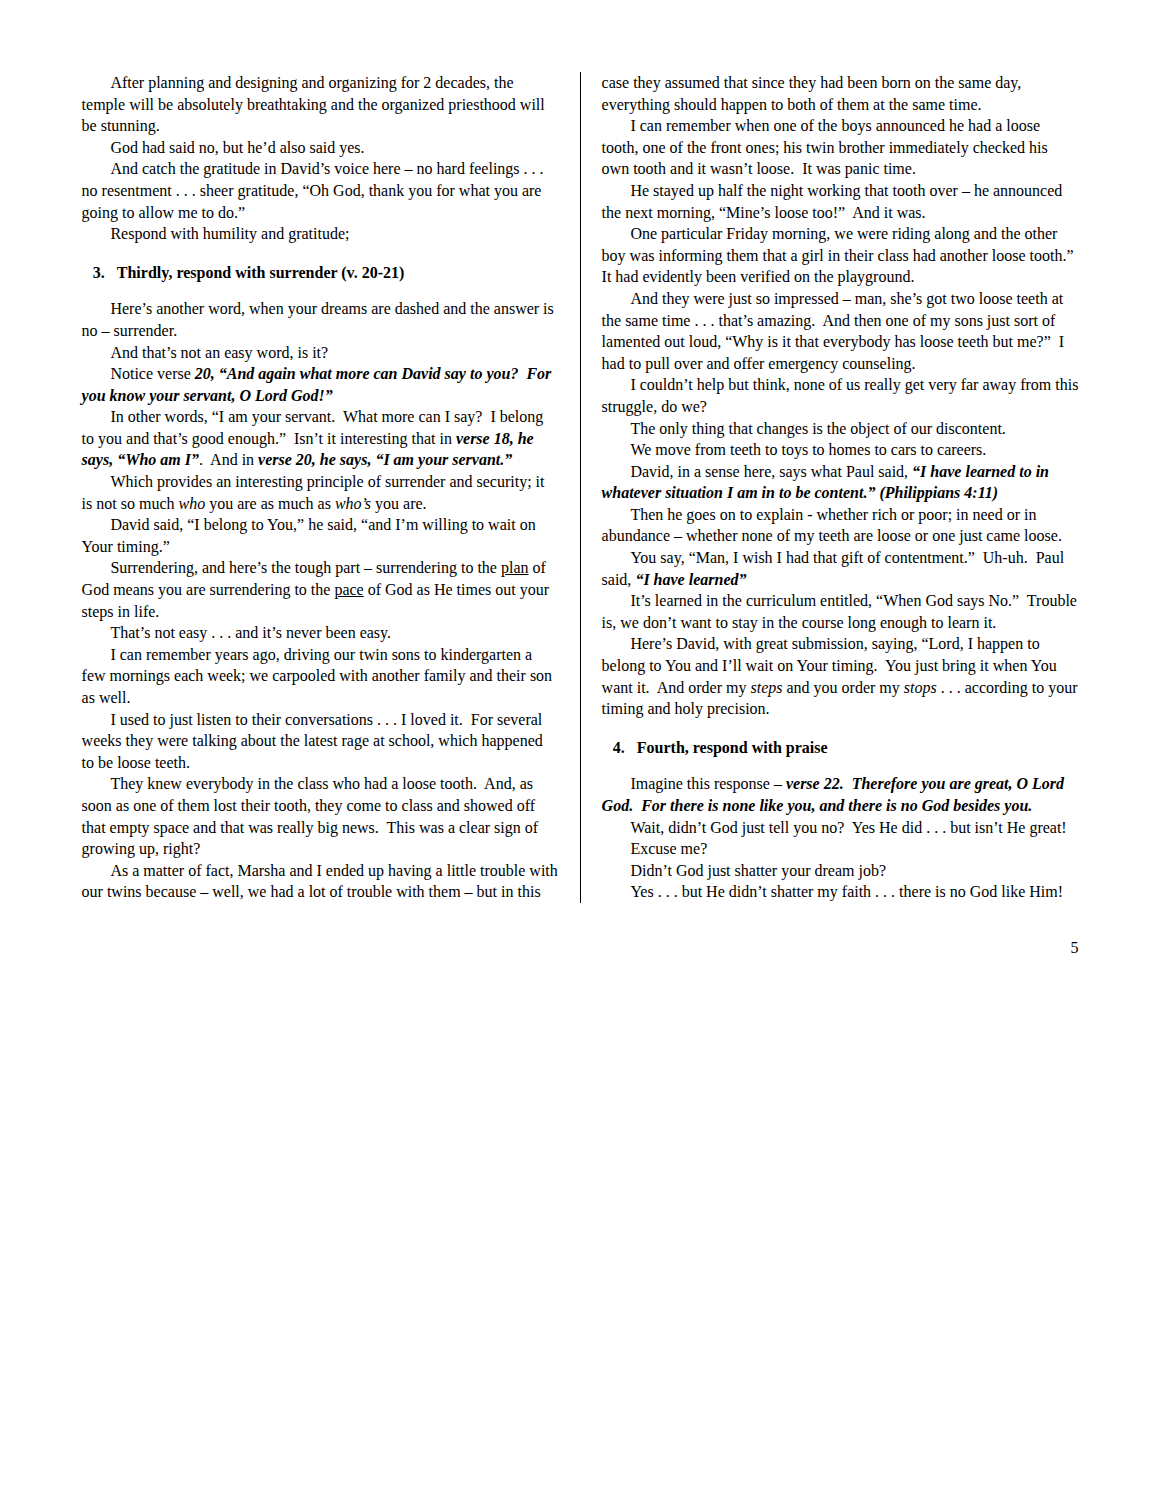After planning and designing and organizing for 2 decades, the temple will be absolutely breathtaking and the organized priesthood will be stunning.
God had said no, but he’d also said yes.
And catch the gratitude in David’s voice here – no hard feelings . . . no resentment . . . sheer gratitude, “Oh God, thank you for what you are going to allow me to do.”
Respond with humility and gratitude;
3. Thirdly, respond with surrender (v. 20-21)
Here’s another word, when your dreams are dashed and the answer is no – surrender.
And that’s not an easy word, is it?
Notice verse 20, “And again what more can David say to you? For you know your servant, O Lord God!”
In other words, “I am your servant. What more can I say? I belong to you and that’s good enough.” Isn’t it interesting that in verse 18, he says, “Who am I”. And in verse 20, he says, “I am your servant.”
Which provides an interesting principle of surrender and security; it is not so much who you are as much as who’s you are.
David said, “I belong to You,” he said, “and I’m willing to wait on Your timing.”
Surrendering, and here’s the tough part – surrendering to the plan of God means you are surrendering to the pace of God as He times out your steps in life.
That’s not easy . . . and it’s never been easy.
I can remember years ago, driving our twin sons to kindergarten a few mornings each week; we carpooled with another family and their son as well.
I used to just listen to their conversations . . . I loved it. For several weeks they were talking about the latest rage at school, which happened to be loose teeth.
They knew everybody in the class who had a loose tooth. And, as soon as one of them lost their tooth, they come to class and showed off that empty space and that was really big news. This was a clear sign of growing up, right?
As a matter of fact, Marsha and I ended up having a little trouble with our twins because – well, we had a lot of trouble with them – but in this case they assumed that since they had been born on the same day, everything should happen to both of them at the same time.
I can remember when one of the boys announced he had a loose tooth, one of the front ones; his twin brother immediately checked his own tooth and it wasn’t loose. It was panic time.
He stayed up half the night working that tooth over – he announced the next morning, “Mine’s loose too!” And it was.
One particular Friday morning, we were riding along and the other boy was informing them that a girl in their class had another loose tooth.” It had evidently been verified on the playground.
And they were just so impressed – man, she’s got two loose teeth at the same time . . . that’s amazing. And then one of my sons just sort of lamented out loud, “Why is it that everybody has loose teeth but me?” I had to pull over and offer emergency counseling.
I couldn’t help but think, none of us really get very far away from this struggle, do we?
The only thing that changes is the object of our discontent.
We move from teeth to toys to homes to cars to careers.
David, in a sense here, says what Paul said, “I have learned to in whatever situation I am in to be content.” (Philippians 4:11)
Then he goes on to explain - whether rich or poor; in need or in abundance – whether none of my teeth are loose or one just came loose.
You say, “Man, I wish I had that gift of contentment.” Uh-uh. Paul said, “I have learned”
It’s learned in the curriculum entitled, “When God says No.” Trouble is, we don’t want to stay in the course long enough to learn it.
Here’s David, with great submission, saying, “Lord, I happen to belong to You and I’ll wait on Your timing. You just bring it when You want it. And order my steps and you order my stops . . . according to your timing and holy precision.
4. Fourth, respond with praise
Imagine this response – verse 22. Therefore you are great, O Lord God. For there is none like you, and there is no God besides you.
Wait, didn’t God just tell you no? Yes He did . . . but isn’t He great!
Excuse me?
Didn’t God just shatter your dream job?
Yes . . . but He didn’t shatter my faith . . . there is no God like Him!
5